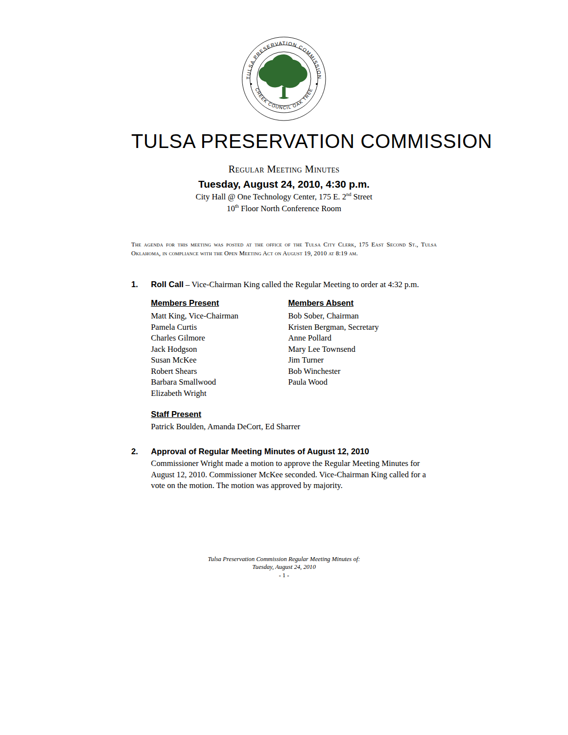TULSA PRESERVATION COMMISSION CREEK COUNCIL OAK TREE
TULSA PRESERVATION COMMISSION
Regular Meeting Minutes
Tuesday, August 24, 2010, 4:30 p.m.
City Hall @ One Technology Center, 175 E. 2nd Street
10th Floor North Conference Room
The agenda for this meeting was posted at the office of the Tulsa City Clerk, 175 East Second St., Tulsa Oklahoma, in compliance with the Open Meeting Act on August 19, 2010 at 8:19 am.
1. Roll Call – Vice-Chairman King called the Regular Meeting to order at 4:32 p.m.
| Members Present | Members Absent |
| --- | --- |
| Matt King, Vice-Chairman | Bob Sober, Chairman |
| Pamela Curtis | Kristen Bergman, Secretary |
| Charles Gilmore | Anne Pollard |
| Jack Hodgson | Mary Lee Townsend |
| Susan McKee | Jim Turner |
| Robert Shears | Bob Winchester |
| Barbara Smallwood | Paula Wood |
| Elizabeth Wright | |
Staff Present
Patrick Boulden, Amanda DeCort, Ed Sharrer
2. Approval of Regular Meeting Minutes of August 12, 2010
Commissioner Wright made a motion to approve the Regular Meeting Minutes for August 12, 2010. Commissioner McKee seconded. Vice-Chairman King called for a vote on the motion. The motion was approved by majority.
Tulsa Preservation Commission Regular Meeting Minutes of:
Tuesday, August 24, 2010
- 1 -